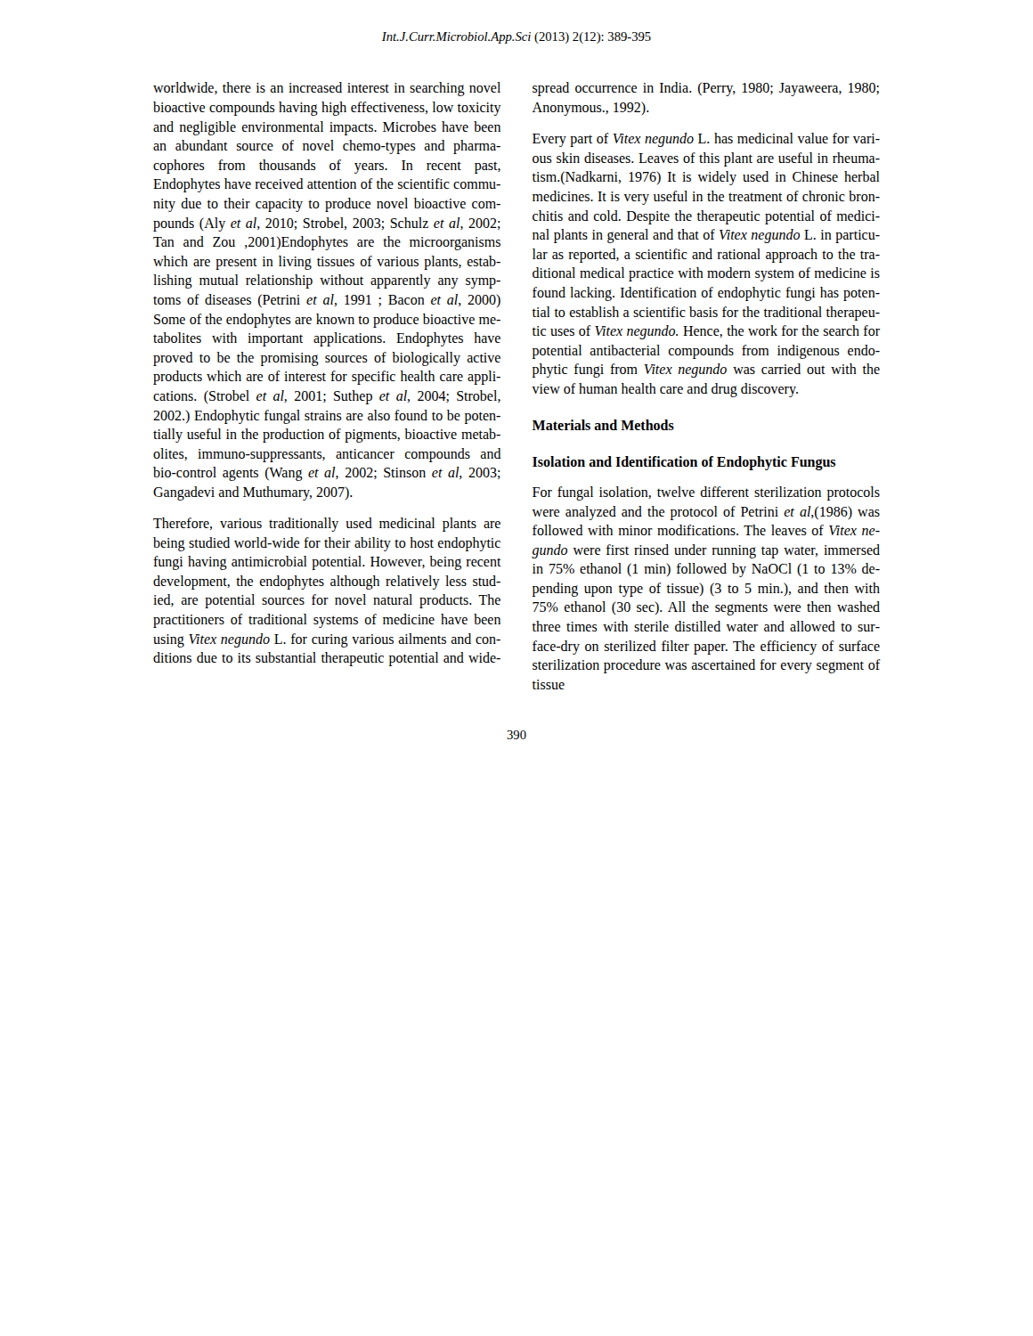Int.J.Curr.Microbiol.App.Sci (2013) 2(12): 389-395
worldwide, there is an increased interest in searching novel bioactive compounds having high effectiveness, low toxicity and negligible environmental impacts. Microbes have been an abundant source of novel chemo-types and pharmacophores from thousands of years. In recent past, Endophytes have received attention of the scientific community due to their capacity to produce novel bioactive compounds (Aly et al, 2010; Strobel, 2003; Schulz et al, 2002; Tan and Zou ,2001)Endophytes are the microorganisms which are present in living tissues of various plants, establishing mutual relationship without apparently any symptoms of diseases (Petrini et al, 1991 ; Bacon et al, 2000) Some of the endophytes are known to produce bioactive metabolites with important applications. Endophytes have proved to be the promising sources of biologically active products which are of interest for specific health care applications. (Strobel et al, 2001; Suthep et al, 2004; Strobel, 2002.) Endophytic fungal strains are also found to be potentially useful in the production of pigments, bioactive metabolites, immuno-suppressants, anticancer compounds and bio-control agents (Wang et al, 2002; Stinson et al, 2003; Gangadevi and Muthumary, 2007).
Therefore, various traditionally used medicinal plants are being studied world-wide for their ability to host endophytic fungi having antimicrobial potential. However, being recent development, the endophytes although relatively less studied, are potential sources for novel natural products. The practitioners of traditional systems of medicine have been using Vitex negundo L. for curing various ailments and conditions due to its substantial therapeutic potential and widespread occurrence in India. (Perry, 1980; Jayaweera, 1980; Anonymous., 1992).
Every part of Vitex negundo L. has medicinal value for various skin diseases. Leaves of this plant are useful in rheumatism.(Nadkarni, 1976) It is widely used in Chinese herbal medicines. It is very useful in the treatment of chronic bronchitis and cold. Despite the therapeutic potential of medicinal plants in general and that of Vitex negundo L. in particular as reported, a scientific and rational approach to the traditional medical practice with modern system of medicine is found lacking. Identification of endophytic fungi has potential to establish a scientific basis for the traditional therapeutic uses of Vitex negundo. Hence, the work for the search for potential antibacterial compounds from indigenous endophytic fungi from Vitex negundo was carried out with the view of human health care and drug discovery.
Materials and Methods
Isolation and Identification of Endophytic Fungus
For fungal isolation, twelve different sterilization protocols were analyzed and the protocol of Petrini et al,(1986) was followed with minor modifications. The leaves of Vitex negundo were first rinsed under running tap water, immersed in 75% ethanol (1 min) followed by NaOCl (1 to 13% depending upon type of tissue) (3 to 5 min.), and then with 75% ethanol (30 sec). All the segments were then washed three times with sterile distilled water and allowed to surface-dry on sterilized filter paper. The efficiency of surface sterilization procedure was ascertained for every segment of tissue
390